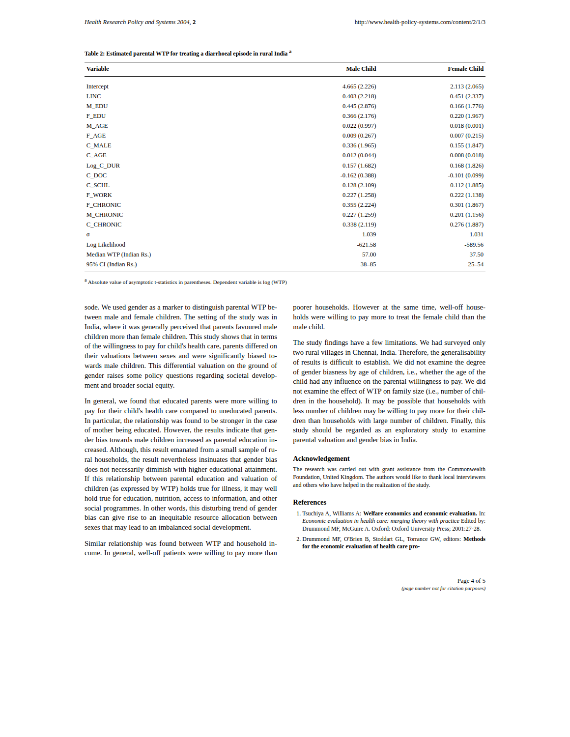Health Research Policy and Systems 2004, 2
http://www.health-policy-systems.com/content/2/1/3
Table 2: Estimated parental WTP for treating a diarrhoeal episode in rural India a
| Variable | Male Child | Female Child |
| --- | --- | --- |
| Intercept | 4.665 (2.226) | 2.113 (2.065) |
| LINC | 0.403 (2.218) | 0.451 (2.337) |
| M_EDU | 0.445 (2.876) | 0.166 (1.776) |
| F_EDU | 0.366 (2.176) | 0.220 (1.967) |
| M_AGE | 0.022 (0.997) | 0.018 (0.001) |
| F_AGE | 0.009 (0.267) | 0.007 (0.215) |
| C_MALE | 0.336 (1.965) | 0.155 (1.847) |
| C_AGE | 0.012 (0.044) | 0.008 (0.018) |
| Log_C_DUR | 0.157 (1.682) | 0.168 (1.826) |
| C_DOC | -0.162 (0.388) | -0.101 (0.099) |
| C_SCHL | 0.128 (2.109) | 0.112 (1.885) |
| F_WORK | 0.227 (1.258) | 0.222 (1.138) |
| F_CHRONIC | 0.355 (2.224) | 0.301 (1.867) |
| M_CHRONIC | 0.227 (1.259) | 0.201 (1.156) |
| C_CHRONIC | 0.338 (2.119) | 0.276 (1.887) |
| σ | 1.039 | 1.031 |
| Log Likelihood | -621.58 | -589.56 |
| Median WTP (Indian Rs.) | 57.00 | 37.50 |
| 95% CI (Indian Rs.) | 38–85 | 25–54 |
a Absolute value of asymptotic t-statistics in parentheses. Dependent variable is log (WTP)
sode. We used gender as a marker to distinguish parental WTP between male and female children. The setting of the study was in India, where it was generally perceived that parents favoured male children more than female children. This study shows that in terms of the willingness to pay for child's health care, parents differed on their valuations between sexes and were significantly biased towards male children. This differential valuation on the ground of gender raises some policy questions regarding societal development and broader social equity.
In general, we found that educated parents were more willing to pay for their child's health care compared to uneducated parents. In particular, the relationship was found to be stronger in the case of mother being educated. However, the results indicate that gender bias towards male children increased as parental education increased. Although, this result emanated from a small sample of rural households, the result nevertheless insinuates that gender bias does not necessarily diminish with higher educational attainment. If this relationship between parental education and valuation of children (as expressed by WTP) holds true for illness, it may well hold true for education, nutrition, access to information, and other social programmes. In other words, this disturbing trend of gender bias can give rise to an inequitable resource allocation between sexes that may lead to an imbalanced social development.
Similar relationship was found between WTP and household income. In general, well-off patients were willing to pay more than poorer households. However at the same time, well-off households were willing to pay more to treat the female child than the male child.
The study findings have a few limitations. We had surveyed only two rural villages in Chennai, India. Therefore, the generalisability of results is difficult to establish. We did not examine the degree of gender biasness by age of children, i.e., whether the age of the child had any influence on the parental willingness to pay. We did not examine the effect of WTP on family size (i.e., number of children in the household). It may be possible that households with less number of children may be willing to pay more for their children than households with large number of children. Finally, this study should be regarded as an exploratory study to examine parental valuation and gender bias in India.
Acknowledgement
The research was carried out with grant assistance from the Commonwealth Foundation, United Kingdom. The authors would like to thank local interviewers and others who have helped in the realization of the study.
References
Tsuchiya A, Williams A: Welfare economics and economic evaluation. In: Economic evaluation in health care: merging theory with practice Edited by: Drummond MF, McGuire A. Oxford: Oxford University Press; 2001:27-28.
Drummond MF, O'Brien B, Stoddart GL, Torrance GW, editors: Methods for the economic evaluation of health care pro-
Page 4 of 5
(page number not for citation purposes)